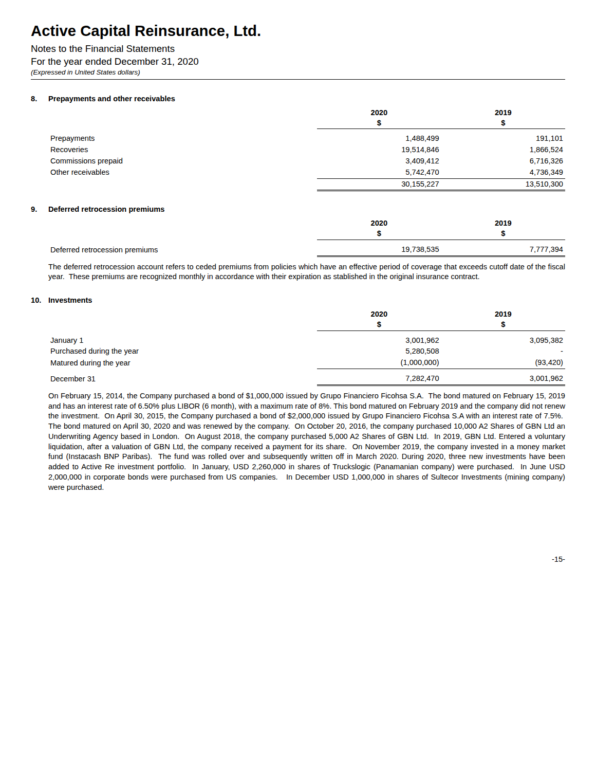Active Capital Reinsurance, Ltd.
Notes to the Financial Statements
For the year ended December 31, 2020
(Expressed in United States dollars)
8. Prepayments and other receivables
| | 2020 $ | 2019 $ |
| Prepayments | 1,488,499 | 191,101 |
| Recoveries | 19,514,846 | 1,866,524 |
| Commissions prepaid | 3,409,412 | 6,716,326 |
| Other receivables | 5,742,470 | 4,736,349 |
| | 30,155,227 | 13,510,300 |
9. Deferred retrocession premiums
| | 2020 $ | 2019 $ |
| Deferred retrocession premiums | 19,738,535 | 7,777,394 |
The deferred retrocession account refers to ceded premiums from policies which have an effective period of coverage that exceeds cutoff date of the fiscal year. These premiums are recognized monthly in accordance with their expiration as stablished in the original insurance contract.
10. Investments
| | 2020 $ | 2019 $ |
| January 1 | 3,001,962 | 3,095,382 |
| Purchased during the year | 5,280,508 | - |
| Matured during the year | (1,000,000) | (93,420) |
| December 31 | 7,282,470 | 3,001,962 |
On February 15, 2014, the Company purchased a bond of $1,000,000 issued by Grupo Financiero Ficohsa S.A. The bond matured on February 15, 2019 and has an interest rate of 6.50% plus LIBOR (6 month), with a maximum rate of 8%. This bond matured on February 2019 and the company did not renew the investment. On April 30, 2015, the Company purchased a bond of $2,000,000 issued by Grupo Financiero Ficohsa S.A with an interest rate of 7.5%. The bond matured on April 30, 2020 and was renewed by the company. On October 20, 2016, the company purchased 10,000 A2 Shares of GBN Ltd an Underwriting Agency based in London. On August 2018, the company purchased 5,000 A2 Shares of GBN Ltd. In 2019, GBN Ltd. Entered a voluntary liquidation, after a valuation of GBN Ltd, the company received a payment for its share. On November 2019, the company invested in a money market fund (Instacash BNP Paribas). The fund was rolled over and subsequently written off in March 2020. During 2020, three new investments have been added to Active Re investment portfolio. In January, USD 2,260,000 in shares of Truckslogic (Panamanian company) were purchased. In June USD 2,000,000 in corporate bonds were purchased from US companies. In December USD 1,000,000 in shares of Sultecor Investments (mining company) were purchased.
-15-